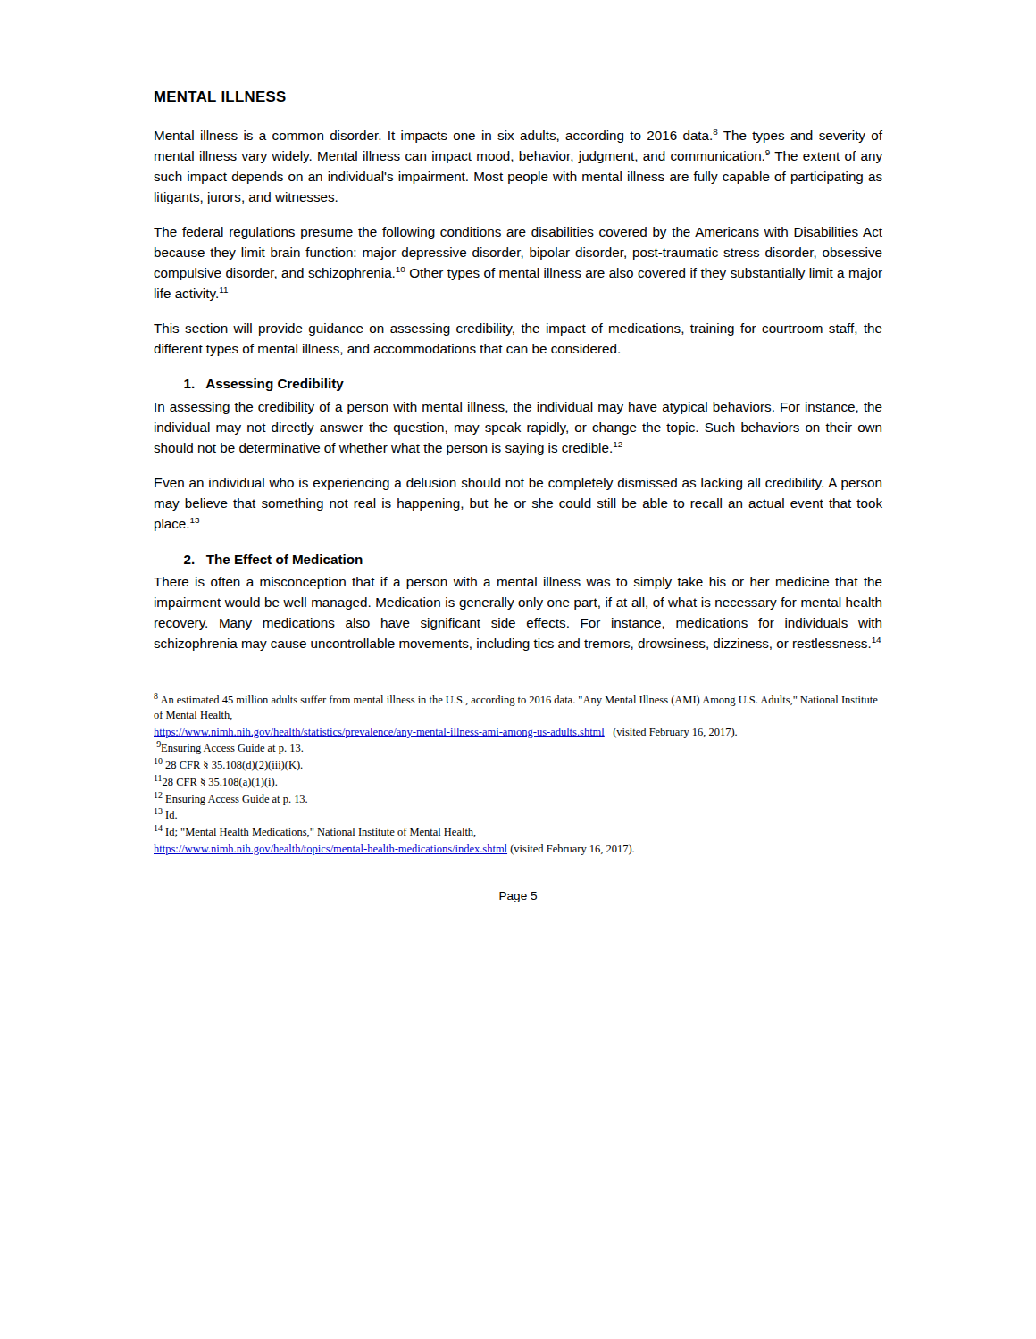MENTAL ILLNESS
Mental illness is a common disorder. It impacts one in six adults, according to 2016 data.8 The types and severity of mental illness vary widely. Mental illness can impact mood, behavior, judgment, and communication.9 The extent of any such impact depends on an individual's impairment. Most people with mental illness are fully capable of participating as litigants, jurors, and witnesses.
The federal regulations presume the following conditions are disabilities covered by the Americans with Disabilities Act because they limit brain function: major depressive disorder, bipolar disorder, post-traumatic stress disorder, obsessive compulsive disorder, and schizophrenia.10 Other types of mental illness are also covered if they substantially limit a major life activity.11
This section will provide guidance on assessing credibility, the impact of medications, training for courtroom staff, the different types of mental illness, and accommodations that can be considered.
1. Assessing Credibility
In assessing the credibility of a person with mental illness, the individual may have atypical behaviors. For instance, the individual may not directly answer the question, may speak rapidly, or change the topic. Such behaviors on their own should not be determinative of whether what the person is saying is credible.12
Even an individual who is experiencing a delusion should not be completely dismissed as lacking all credibility. A person may believe that something not real is happening, but he or she could still be able to recall an actual event that took place.13
2. The Effect of Medication
There is often a misconception that if a person with a mental illness was to simply take his or her medicine that the impairment would be well managed. Medication is generally only one part, if at all, of what is necessary for mental health recovery. Many medications also have significant side effects. For instance, medications for individuals with schizophrenia may cause uncontrollable movements, including tics and tremors, drowsiness, dizziness, or restlessness.14
8 An estimated 45 million adults suffer from mental illness in the U.S., according to 2016 data. "Any Mental Illness (AMI) Among U.S. Adults," National Institute of Mental Health,
https://www.nimh.nih.gov/health/statistics/prevalence/any-mental-illness-ami-among-us-adults.shtml (visited February 16, 2017).
9Ensuring Access Guide at p. 13.
10 28 CFR § 35.108(d)(2)(iii)(K).
1128 CFR § 35.108(a)(1)(i).
12 Ensuring Access Guide at p. 13.
13 Id.
14 Id; "Mental Health Medications," National Institute of Mental Health,
https://www.nimh.nih.gov/health/topics/mental-health-medications/index.shtml (visited February 16, 2017).
Page 5